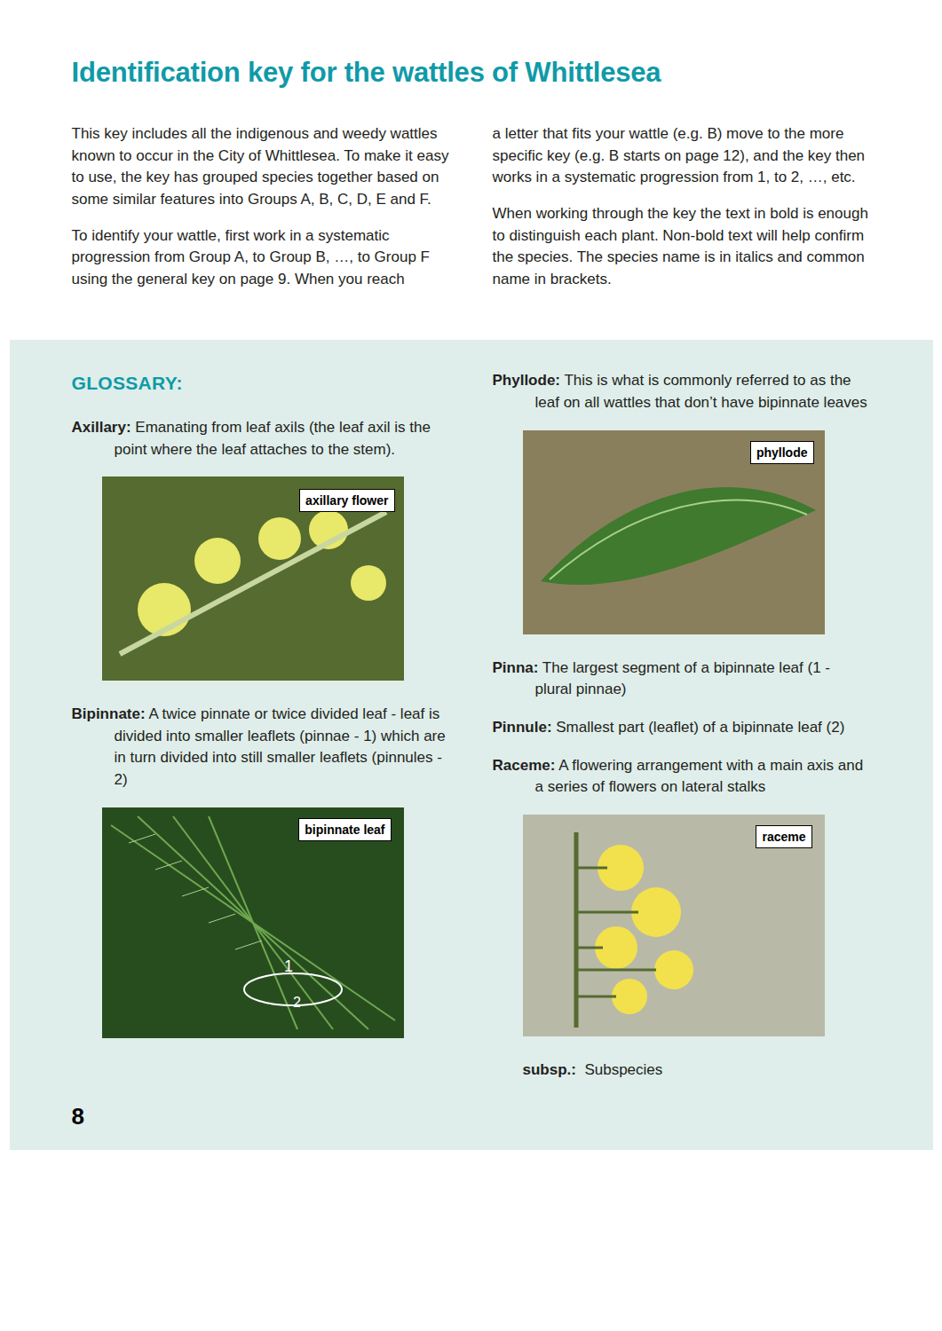Identification key for the wattles of Whittlesea
This key includes all the indigenous and weedy wattles known to occur in the City of Whittlesea. To make it easy to use, the key has grouped species together based on some similar features into Groups A, B, C, D, E and F.
To identify your wattle, first work in a systematic progression from Group A, to Group B, …, to Group F using the general key on page 9. When you reach
a letter that fits your wattle (e.g. B) move to the more specific key (e.g. B starts on page 12), and the key then works in a systematic progression from 1, to 2, …, etc.
When working through the key the text in bold is enough to distinguish each plant. Non-bold text will help confirm the species. The species name is in italics and common name in brackets.
GLOSSARY:
Axillary: Emanating from leaf axils (the leaf axil is the point where the leaf attaches to the stem).
axillary flower
Bipinnate: A twice pinnate or twice divided leaf - leaf is divided into smaller leaflets (pinnae - 1) which are in turn divided into still smaller leaflets (pinnules - 2)
bipinnate leaf
Phyllode: This is what is commonly referred to as the leaf on all wattles that don’t have bipinnate leaves
phyllode
Pinna: The largest segment of a bipinnate leaf (1 - plural pinnae)
Pinnule: Smallest part (leaflet) of a bipinnate leaf (2)
Raceme: A flowering arrangement with a main axis and a series of flowers on lateral stalks
raceme
subsp.: Subspecies
8